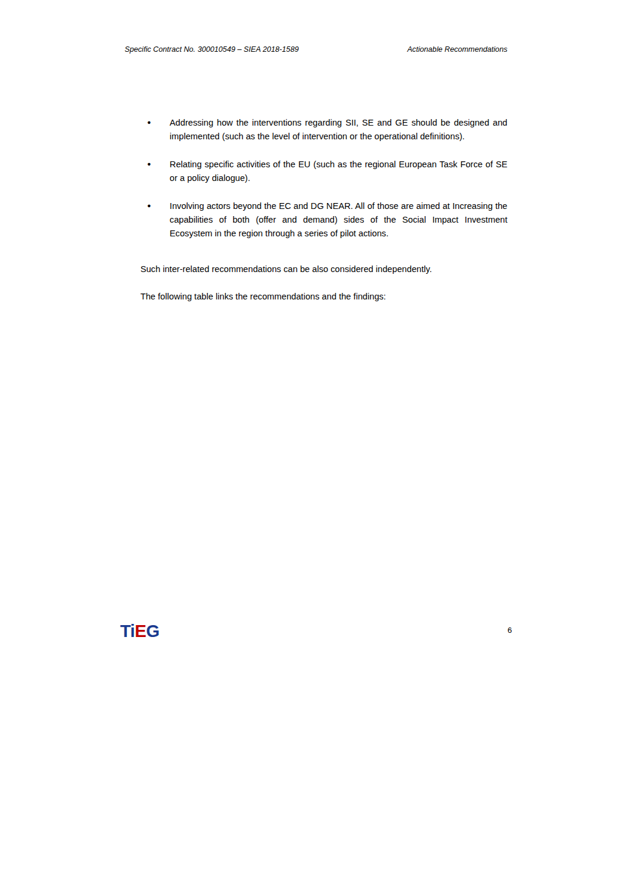Specific Contract No. 300010549 – SIEA 2018-1589 Actionable Recommendations
Addressing how the interventions regarding SII, SE and GE should be designed and implemented (such as the level of intervention or the operational definitions).
Relating specific activities of the EU (such as the regional European Task Force of SE or a policy dialogue).
Involving actors beyond the EC and DG NEAR. All of those are aimed at Increasing the capabilities of both (offer and demand) sides of the Social Impact Investment Ecosystem in the region through a series of pilot actions.
Such inter-related recommendations can be also considered independently.
The following table links the recommendations and the findings:
Ti EG
6